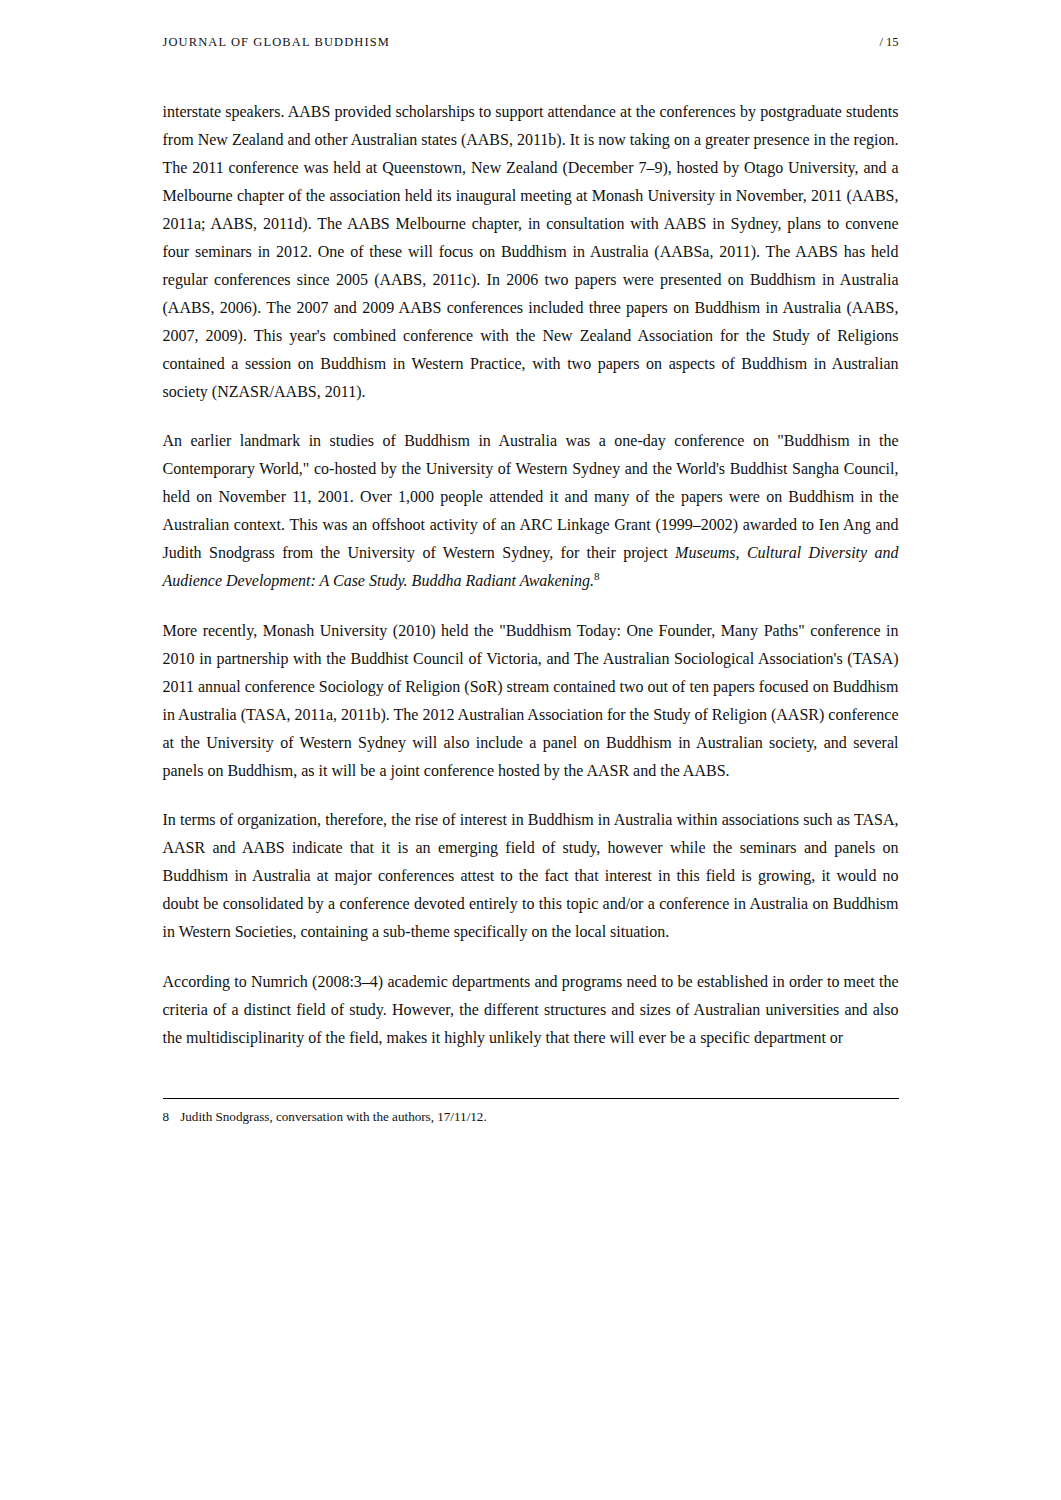Journal of Global Buddhism / 15
interstate speakers. AABS provided scholarships to support attendance at the conferences by postgraduate students from New Zealand and other Australian states (AABS, 2011b). It is now taking on a greater presence in the region. The 2011 conference was held at Queenstown, New Zealand (December 7–9), hosted by Otago University, and a Melbourne chapter of the association held its inaugural meeting at Monash University in November, 2011 (AABS, 2011a; AABS, 2011d). The AABS Melbourne chapter, in consultation with AABS in Sydney, plans to convene four seminars in 2012. One of these will focus on Buddhism in Australia (AABSa, 2011). The AABS has held regular conferences since 2005 (AABS, 2011c). In 2006 two papers were presented on Buddhism in Australia (AABS, 2006). The 2007 and 2009 AABS conferences included three papers on Buddhism in Australia (AABS, 2007, 2009). This year's combined conference with the New Zealand Association for the Study of Religions contained a session on Buddhism in Western Practice, with two papers on aspects of Buddhism in Australian society (NZASR/AABS, 2011).
An earlier landmark in studies of Buddhism in Australia was a one-day conference on "Buddhism in the Contemporary World," co-hosted by the University of Western Sydney and the World's Buddhist Sangha Council, held on November 11, 2001. Over 1,000 people attended it and many of the papers were on Buddhism in the Australian context. This was an offshoot activity of an ARC Linkage Grant (1999–2002) awarded to Ien Ang and Judith Snodgrass from the University of Western Sydney, for their project Museums, Cultural Diversity and Audience Development: A Case Study. Buddha Radiant Awakening.8
More recently, Monash University (2010) held the "Buddhism Today: One Founder, Many Paths" conference in 2010 in partnership with the Buddhist Council of Victoria, and The Australian Sociological Association's (TASA) 2011 annual conference Sociology of Religion (SoR) stream contained two out of ten papers focused on Buddhism in Australia (TASA, 2011a, 2011b). The 2012 Australian Association for the Study of Religion (AASR) conference at the University of Western Sydney will also include a panel on Buddhism in Australian society, and several panels on Buddhism, as it will be a joint conference hosted by the AASR and the AABS.
In terms of organization, therefore, the rise of interest in Buddhism in Australia within associations such as TASA, AASR and AABS indicate that it is an emerging field of study, however while the seminars and panels on Buddhism in Australia at major conferences attest to the fact that interest in this field is growing, it would no doubt be consolidated by a conference devoted entirely to this topic and/or a conference in Australia on Buddhism in Western Societies, containing a sub-theme specifically on the local situation.
According to Numrich (2008:3–4) academic departments and programs need to be established in order to meet the criteria of a distinct field of study. However, the different structures and sizes of Australian universities and also the multidisciplinarity of the field, makes it highly unlikely that there will ever be a specific department or
8 Judith Snodgrass, conversation with the authors, 17/11/12.